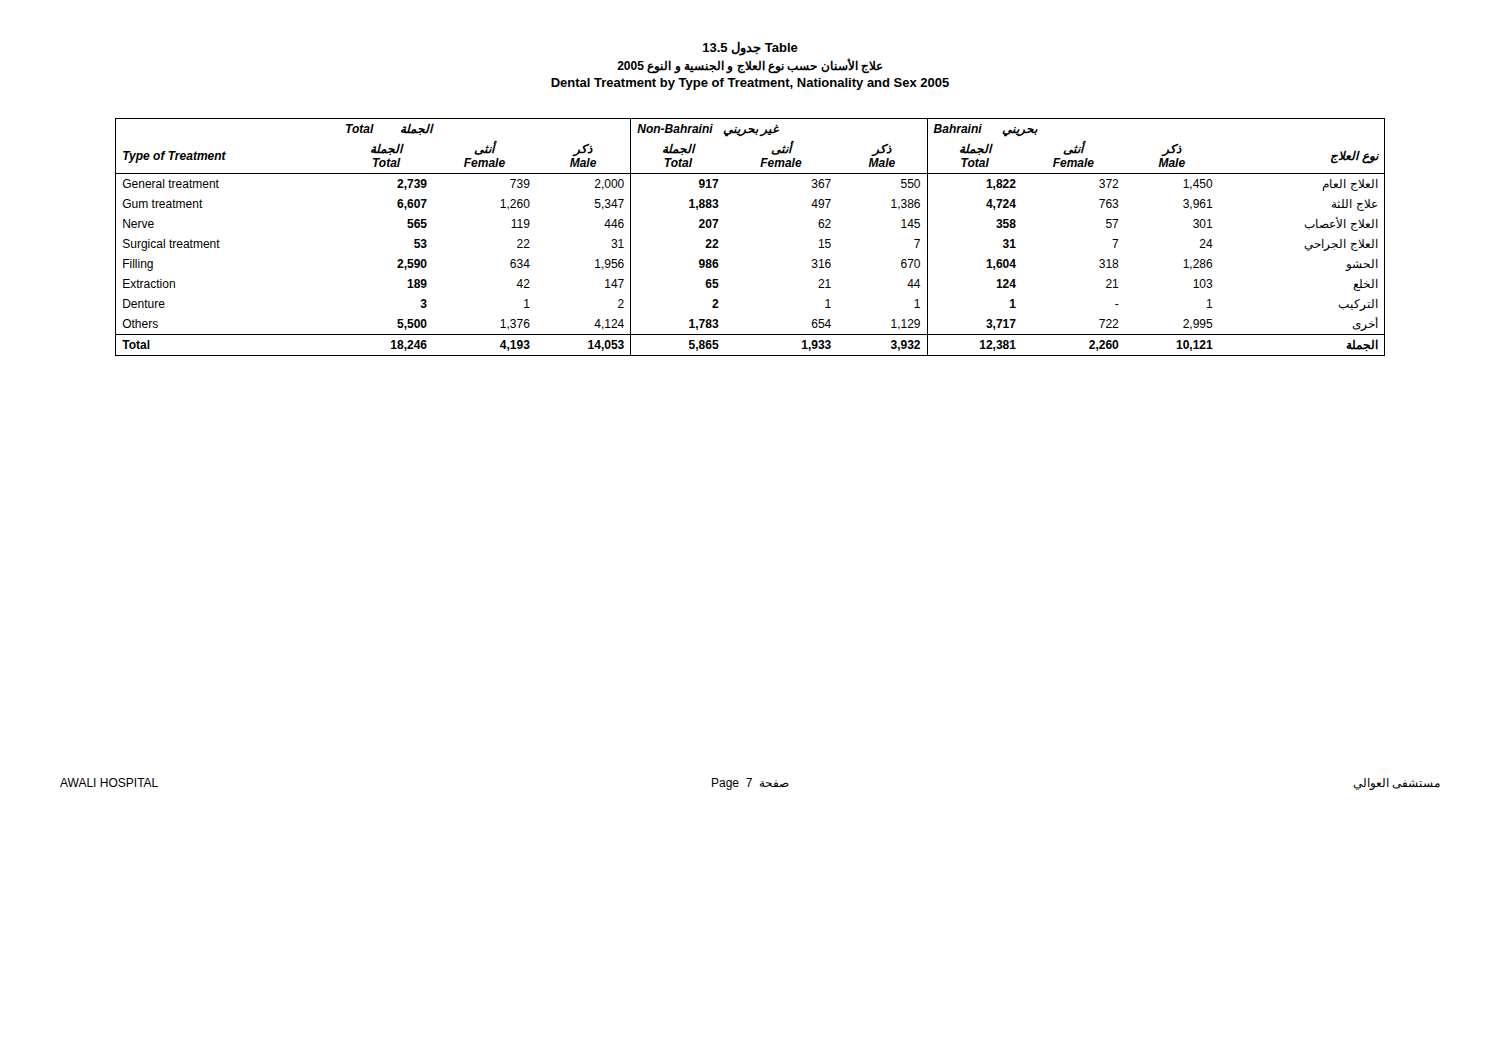جدول 13.5 Table
علاج الأسنان حسب نوع العلاج و الجنسية و النوع 2005
Dental Treatment by Type of Treatment, Nationality and Sex 2005
| | Total الجملة | Non-Bahraini غير بحريني | Bahraini بحريني | |
| --- | --- | --- | --- | --- |
| Type of Treatment | الجملة Total | أنثى Female | ذكر Male | الجملة Total | أنثى Female | ذكر Male | الجملة Total | أنثى Female | ذكر Male | نوع العلاج |
| General treatment | 2,739 | 739 | 2,000 | 917 | 367 | 550 | 1,822 | 372 | 1,450 | العلاج العام |
| Gum treatment | 6,607 | 1,260 | 5,347 | 1,883 | 497 | 1,386 | 4,724 | 763 | 3,961 | علاج اللثة |
| Nerve | 565 | 119 | 446 | 207 | 62 | 145 | 358 | 57 | 301 | العلاج الأعصاب |
| Surgical treatment | 53 | 22 | 31 | 22 | 15 | 7 | 31 | 7 | 24 | العلاج الجراحي |
| Filling | 2,590 | 634 | 1,956 | 986 | 316 | 670 | 1,604 | 318 | 1,286 | الحشو |
| Extraction | 189 | 42 | 147 | 65 | 21 | 44 | 124 | 21 | 103 | الخلع |
| Denture | 3 | 1 | 2 | 2 | 1 | 1 | 1 | - | 1 | التركيب |
| Others | 5,500 | 1,376 | 4,124 | 1,783 | 654 | 1,129 | 3,717 | 722 | 2,995 | أخرى |
| Total | 18,246 | 4,193 | 14,053 | 5,865 | 1,933 | 3,932 | 12,381 | 2,260 | 10,121 | الجملة |
AWALI HOSPITAL
Page 7 صفحة
مستشفى العوالي